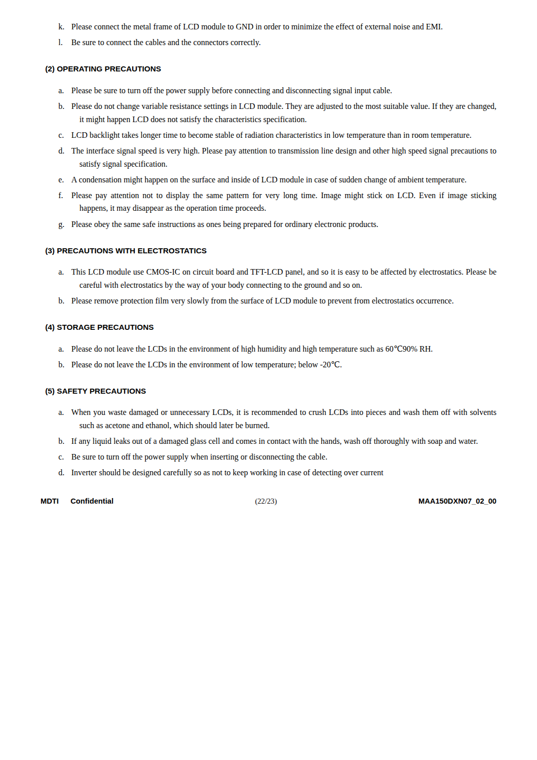k. Please connect the metal frame of LCD module to GND in order to minimize the effect of external noise and EMI.
l. Be sure to connect the cables and the connectors correctly.
(2) OPERATING PRECAUTIONS
a. Please be sure to turn off the power supply before connecting and disconnecting signal input cable.
b. Please do not change variable resistance settings in LCD module. They are adjusted to the most suitable value. If they are changed, it might happen LCD does not satisfy the characteristics specification.
c. LCD backlight takes longer time to become stable of radiation characteristics in low temperature than in room temperature.
d. The interface signal speed is very high. Please pay attention to transmission line design and other high speed signal precautions to satisfy signal specification.
e. A condensation might happen on the surface and inside of LCD module in case of sudden change of ambient temperature.
f. Please pay attention not to display the same pattern for very long time. Image might stick on LCD. Even if image sticking happens, it may disappear as the operation time proceeds.
g. Please obey the same safe instructions as ones being prepared for ordinary electronic products.
(3) PRECAUTIONS WITH ELECTROSTATICS
a. This LCD module use CMOS-IC on circuit board and TFT-LCD panel, and so it is easy to be affected by electrostatics. Please be careful with electrostatics by the way of your body connecting to the ground and so on.
b. Please remove protection film very slowly from the surface of LCD module to prevent from electrostatics occurrence.
(4) STORAGE PRECAUTIONS
a. Please do not leave the LCDs in the environment of high humidity and high temperature such as 60℃90% RH.
b. Please do not leave the LCDs in the environment of low temperature; below -20℃.
(5) SAFETY PRECAUTIONS
a. When you waste damaged or unnecessary LCDs, it is recommended to crush LCDs into pieces and wash them off with solvents such as acetone and ethanol, which should later be burned.
b. If any liquid leaks out of a damaged glass cell and comes in contact with the hands, wash off thoroughly with soap and water.
c. Be sure to turn off the power supply when inserting or disconnecting the cable.
d. Inverter should be designed carefully so as not to keep working in case of detecting over current
MDTI Confidential
(22/23)
MAA150DXN07_02_00